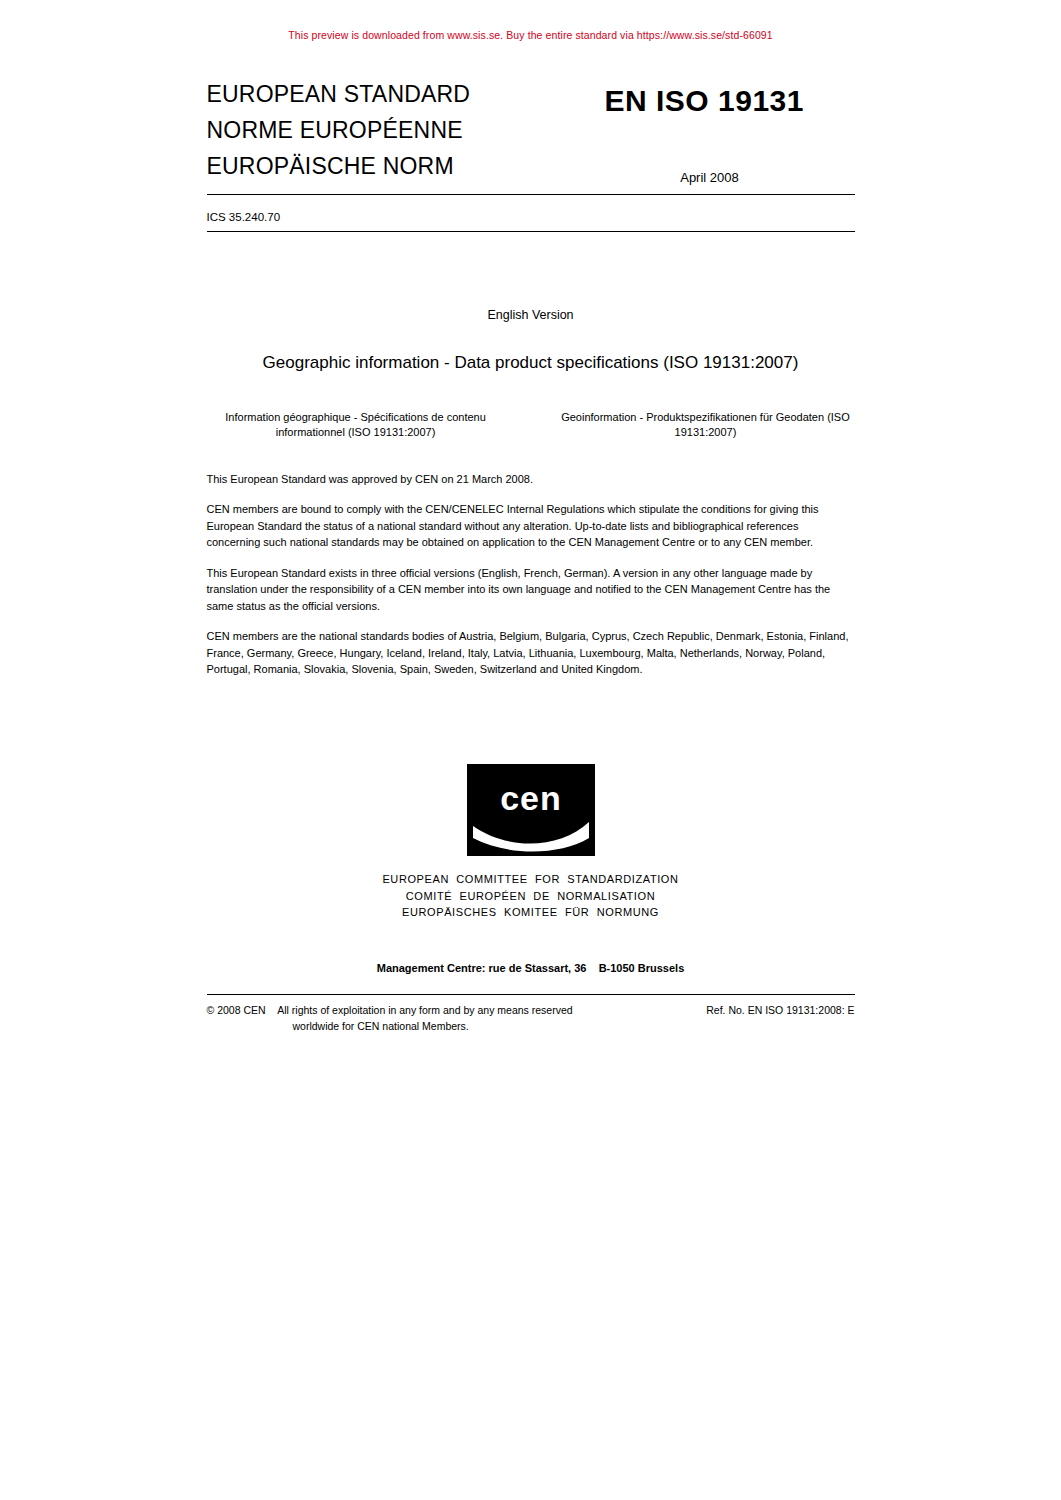This preview is downloaded from www.sis.se. Buy the entire standard via https://www.sis.se/std-66091
EUROPEAN STANDARD
NORME EUROPÉENNE
EUROPÄISCHE NORM
EN ISO 19131
April 2008
ICS 35.240.70
English Version
Geographic information - Data product specifications (ISO 19131:2007)
Information géographique - Spécifications de contenu informationnel (ISO 19131:2007)
Geoinformation - Produktspezifikationen für Geodaten (ISO 19131:2007)
This European Standard was approved by CEN on 21 March 2008.
CEN members are bound to comply with the CEN/CENELEC Internal Regulations which stipulate the conditions for giving this European Standard the status of a national standard without any alteration. Up-to-date lists and bibliographical references concerning such national standards may be obtained on application to the CEN Management Centre or to any CEN member.
This European Standard exists in three official versions (English, French, German). A version in any other language made by translation under the responsibility of a CEN member into its own language and notified to the CEN Management Centre has the same status as the official versions.
CEN members are the national standards bodies of Austria, Belgium, Bulgaria, Cyprus, Czech Republic, Denmark, Estonia, Finland, France, Germany, Greece, Hungary, Iceland, Ireland, Italy, Latvia, Lithuania, Luxembourg, Malta, Netherlands, Norway, Poland, Portugal, Romania, Slovakia, Slovenia, Spain, Sweden, Switzerland and United Kingdom.
cen
EUROPEAN COMMITTEE FOR STANDARDIZATION
COMITÉ EUROPÉEN DE NORMALISATION
EUROPÄISCHES KOMITEE FÜR NORMUNG
Management Centre: rue de Stassart, 36 B-1050 Brussels
© 2008 CEN All rights of exploitation in any form and by any means reserved worldwide for CEN national Members.
Ref. No. EN ISO 19131:2008: E